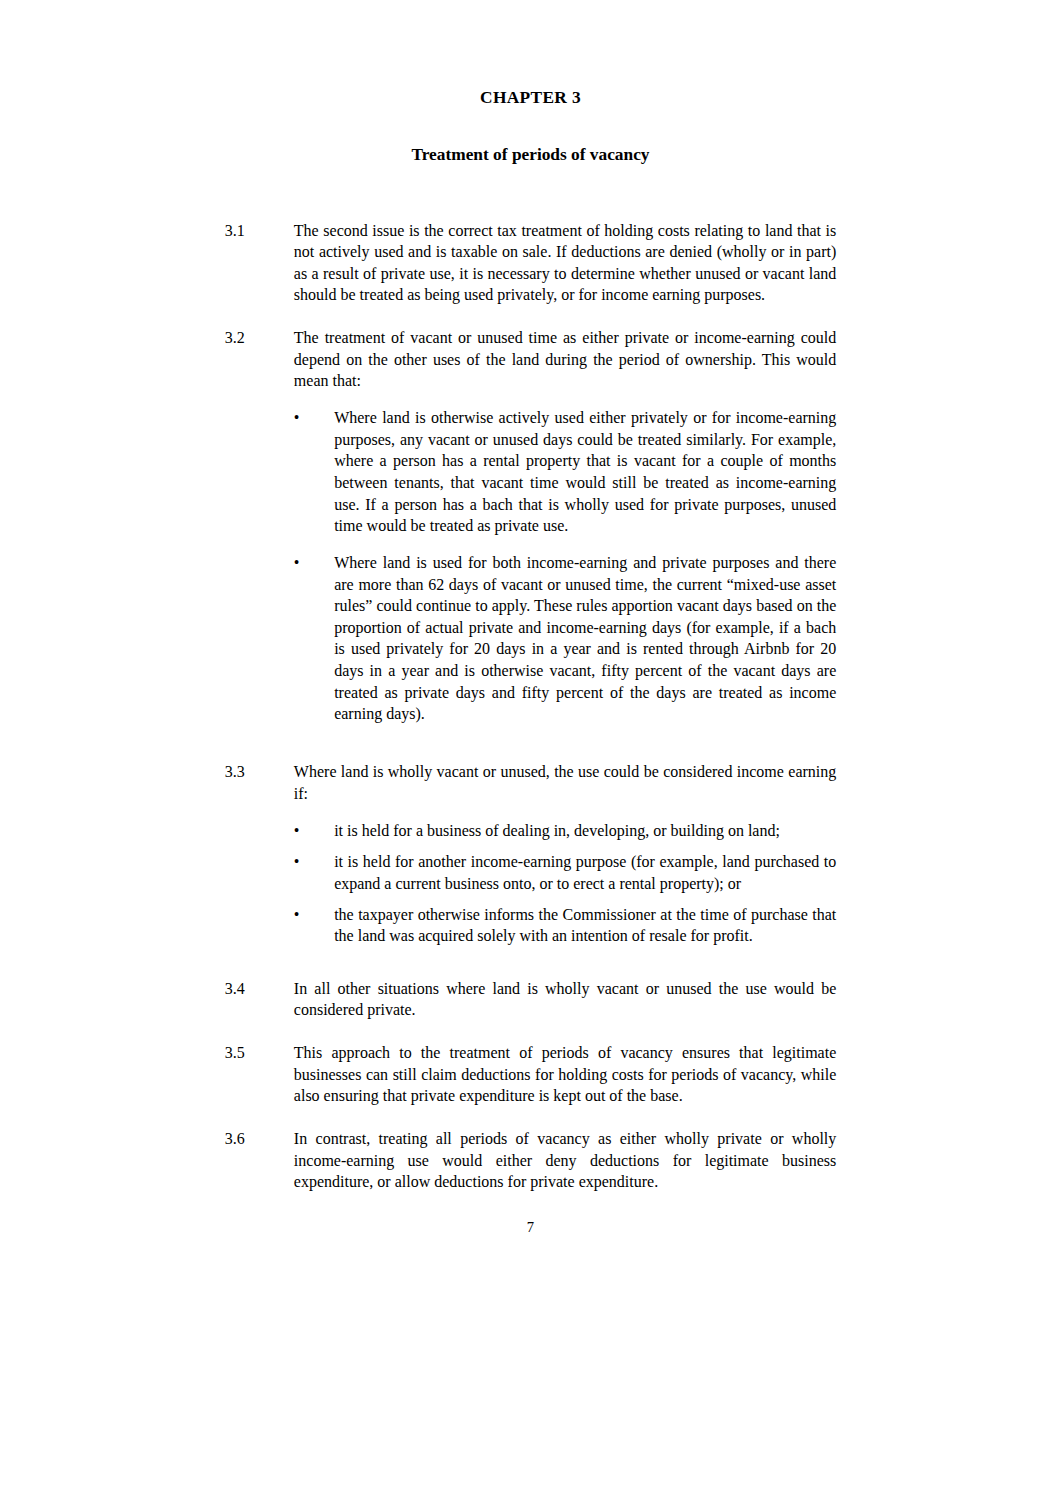CHAPTER 3
Treatment of periods of vacancy
3.1
The second issue is the correct tax treatment of holding costs relating to land that is not actively used and is taxable on sale. If deductions are denied (wholly or in part) as a result of private use, it is necessary to determine whether unused or vacant land should be treated as being used privately, or for income earning purposes.
3.2
The treatment of vacant or unused time as either private or income-earning could depend on the other uses of the land during the period of ownership. This would mean that:
• Where land is otherwise actively used either privately or for income-earning purposes, any vacant or unused days could be treated similarly. For example, where a person has a rental property that is vacant for a couple of months between tenants, that vacant time would still be treated as income-earning use. If a person has a bach that is wholly used for private purposes, unused time would be treated as private use.
• Where land is used for both income-earning and private purposes and there are more than 62 days of vacant or unused time, the current “mixed-use asset rules” could continue to apply. These rules apportion vacant days based on the proportion of actual private and income-earning days (for example, if a bach is used privately for 20 days in a year and is rented through Airbnb for 20 days in a year and is otherwise vacant, fifty percent of the vacant days are treated as private days and fifty percent of the days are treated as income earning days).
3.3
Where land is wholly vacant or unused, the use could be considered income earning if:
• it is held for a business of dealing in, developing, or building on land;
• it is held for another income-earning purpose (for example, land purchased to expand a current business onto, or to erect a rental property); or
• the taxpayer otherwise informs the Commissioner at the time of purchase that the land was acquired solely with an intention of resale for profit.
3.4
In all other situations where land is wholly vacant or unused the use would be considered private.
3.5
This approach to the treatment of periods of vacancy ensures that legitimate businesses can still claim deductions for holding costs for periods of vacancy, while also ensuring that private expenditure is kept out of the base.
3.6
In contrast, treating all periods of vacancy as either wholly private or wholly income-earning use would either deny deductions for legitimate business expenditure, or allow deductions for private expenditure.
7